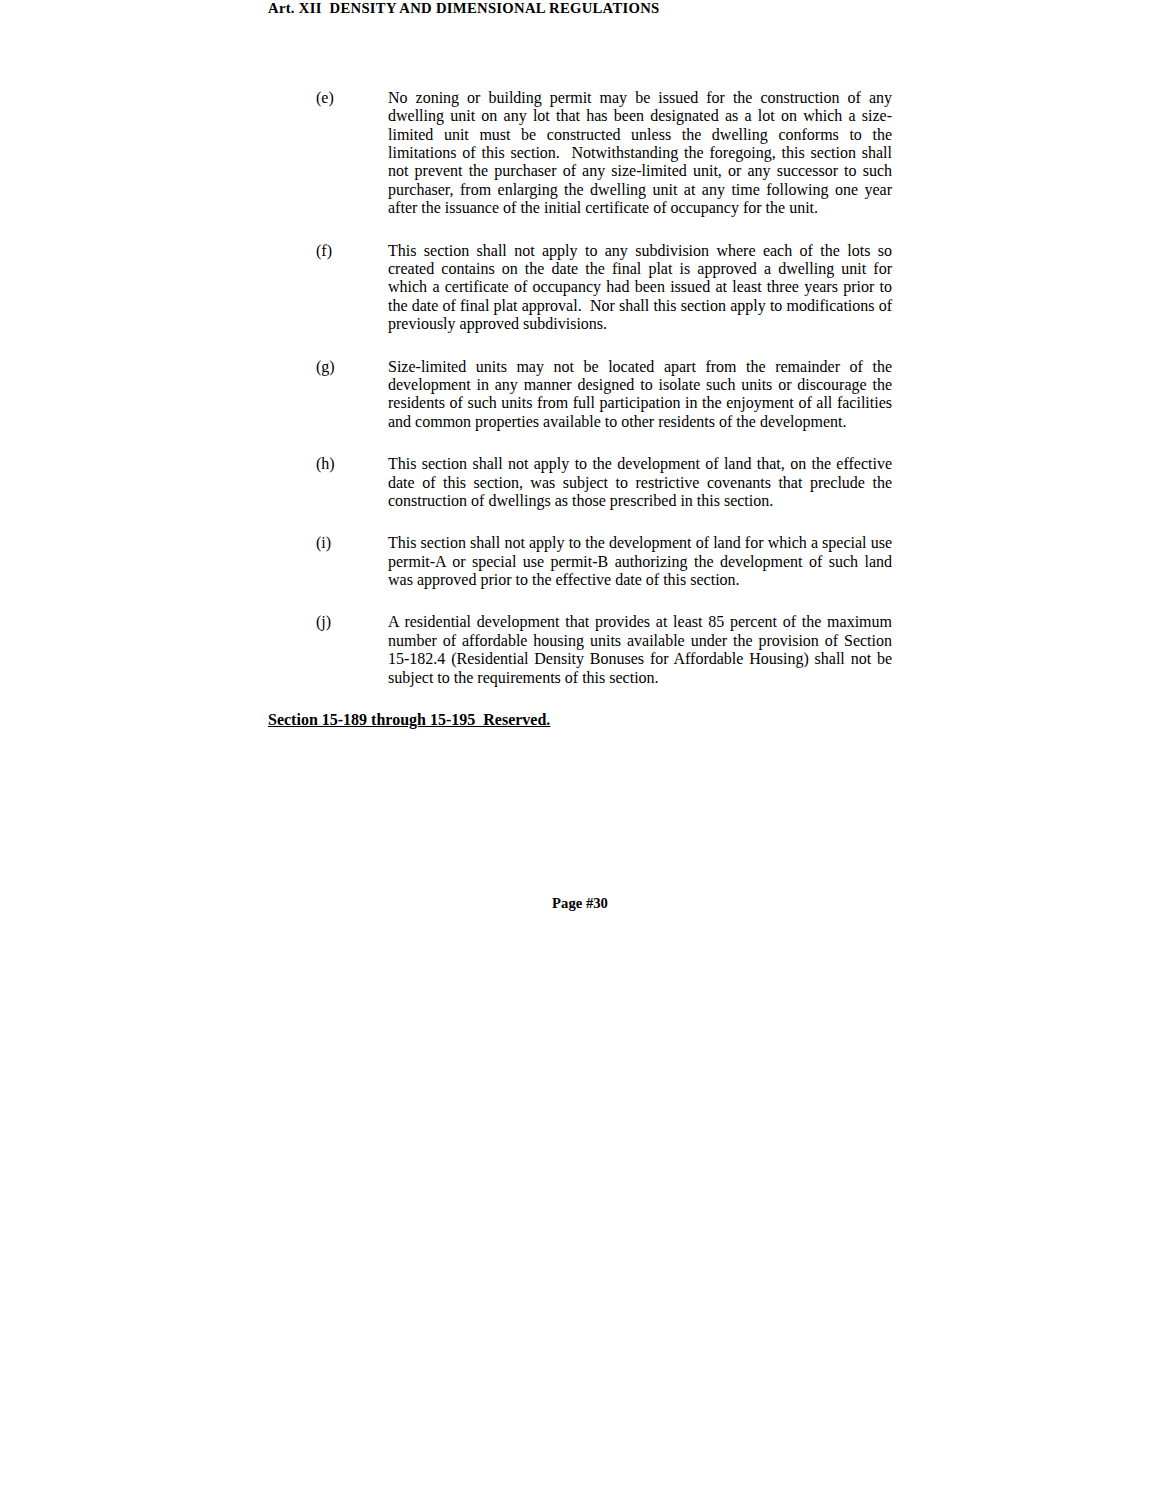Art. XII DENSITY AND DIMENSIONAL REGULATIONS
(e)
No zoning or building permit may be issued for the construction of any dwelling unit on any lot that has been designated as a lot on which a size-limited unit must be constructed unless the dwelling conforms to the limitations of this section. Notwithstanding the foregoing, this section shall not prevent the purchaser of any size-limited unit, or any successor to such purchaser, from enlarging the dwelling unit at any time following one year after the issuance of the initial certificate of occupancy for the unit.
(f)
This section shall not apply to any subdivision where each of the lots so created contains on the date the final plat is approved a dwelling unit for which a certificate of occupancy had been issued at least three years prior to the date of final plat approval. Nor shall this section apply to modifications of previously approved subdivisions.
(g)
Size-limited units may not be located apart from the remainder of the development in any manner designed to isolate such units or discourage the residents of such units from full participation in the enjoyment of all facilities and common properties available to other residents of the development.
(h)
This section shall not apply to the development of land that, on the effective date of this section, was subject to restrictive covenants that preclude the construction of dwellings as those prescribed in this section.
(i)
This section shall not apply to the development of land for which a special use permit-A or special use permit-B authorizing the development of such land was approved prior to the effective date of this section.
(j)
A residential development that provides at least 85 percent of the maximum number of affordable housing units available under the provision of Section 15-182.4 (Residential Density Bonuses for Affordable Housing) shall not be subject to the requirements of this section.
Section 15-189 through 15-195 Reserved.
Page #30